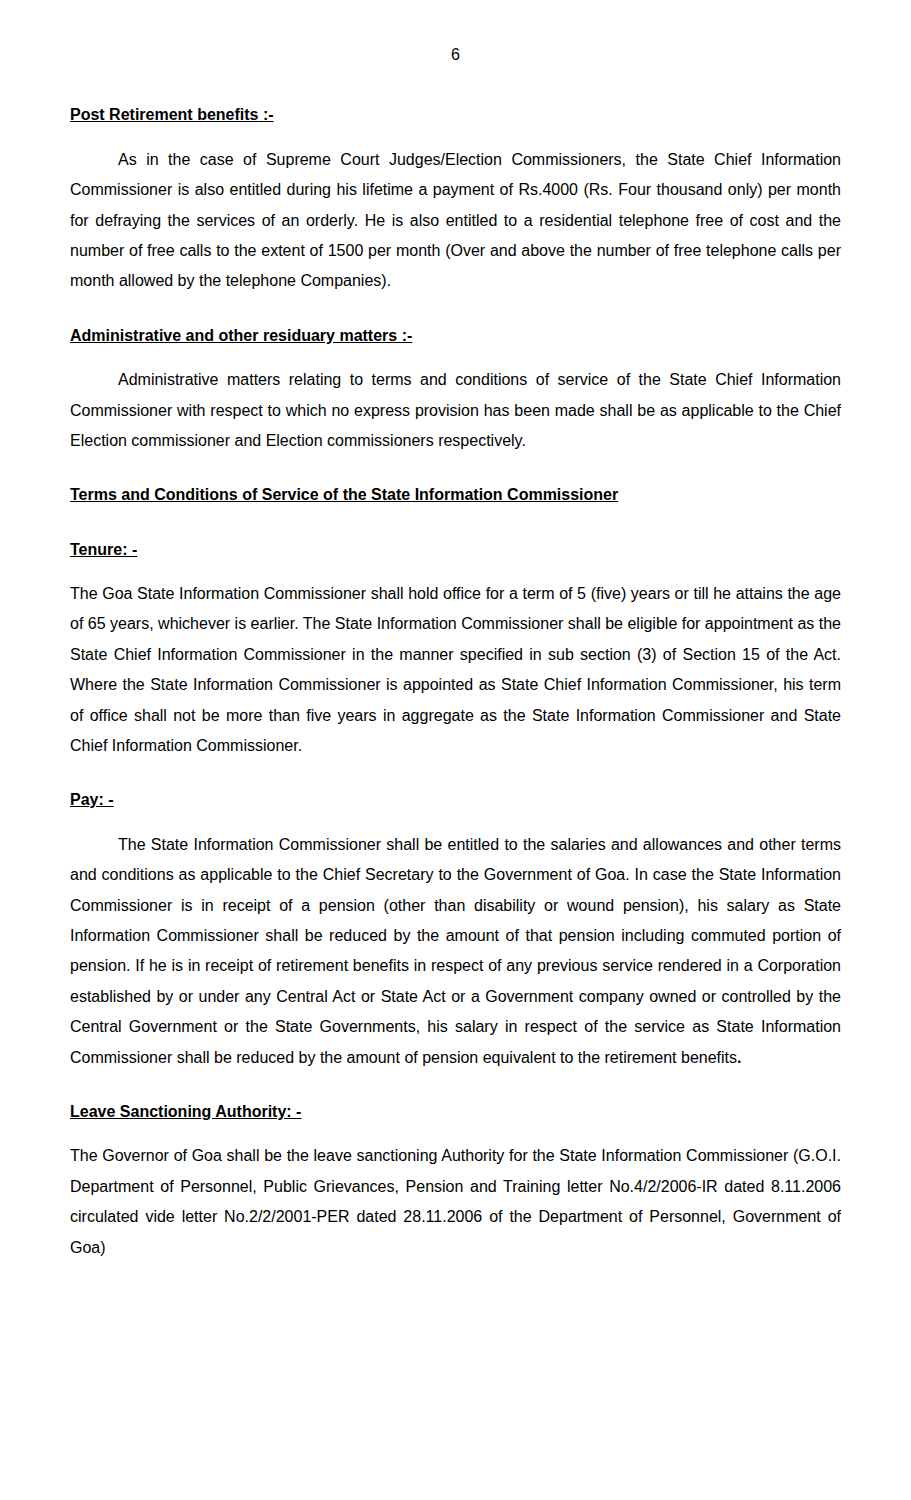6
Post Retirement benefits :-
As in the case of Supreme Court Judges/Election Commissioners, the State Chief Information Commissioner is also entitled during his lifetime a payment of Rs.4000 (Rs. Four thousand only) per month for defraying the services of an orderly. He is also entitled to a residential telephone free of cost and the number of free calls to the extent of 1500 per month (Over and above the number of free telephone calls per month allowed by the telephone Companies).
Administrative and other residuary matters :-
Administrative matters relating to terms and conditions of service of the State Chief Information Commissioner with respect to which no express provision has been made shall be as applicable to the Chief Election commissioner and Election commissioners respectively.
Terms and Conditions of Service of the State Information Commissioner
Tenure: -
The Goa State Information Commissioner shall hold office for a term of 5 (five) years or till he attains the age of 65 years, whichever is earlier. The State Information Commissioner shall be eligible for appointment as the State Chief Information Commissioner in the manner specified in sub section (3) of Section 15 of the Act. Where the State Information Commissioner is appointed as State Chief Information Commissioner, his term of office shall not be more than five years in aggregate as the State Information Commissioner and State Chief Information Commissioner.
Pay: -
The State Information Commissioner shall be entitled to the salaries and allowances and other terms and conditions as applicable to the Chief Secretary to the Government of Goa. In case the State Information Commissioner is in receipt of a pension (other than disability or wound pension), his salary as State Information Commissioner shall be reduced by the amount of that pension including commuted portion of pension. If he is in receipt of retirement benefits in respect of any previous service rendered in a Corporation established by or under any Central Act or State Act or a Government company owned or controlled by the Central Government or the State Governments, his salary in respect of the service as State Information Commissioner shall be reduced by the amount of pension equivalent to the retirement benefits.
Leave Sanctioning Authority: -
The Governor of Goa shall be the leave sanctioning Authority for the State Information Commissioner (G.O.I. Department of Personnel, Public Grievances, Pension and Training letter No.4/2/2006-IR dated 8.11.2006 circulated vide letter No.2/2/2001-PER dated 28.11.2006 of the Department of Personnel, Government of Goa)